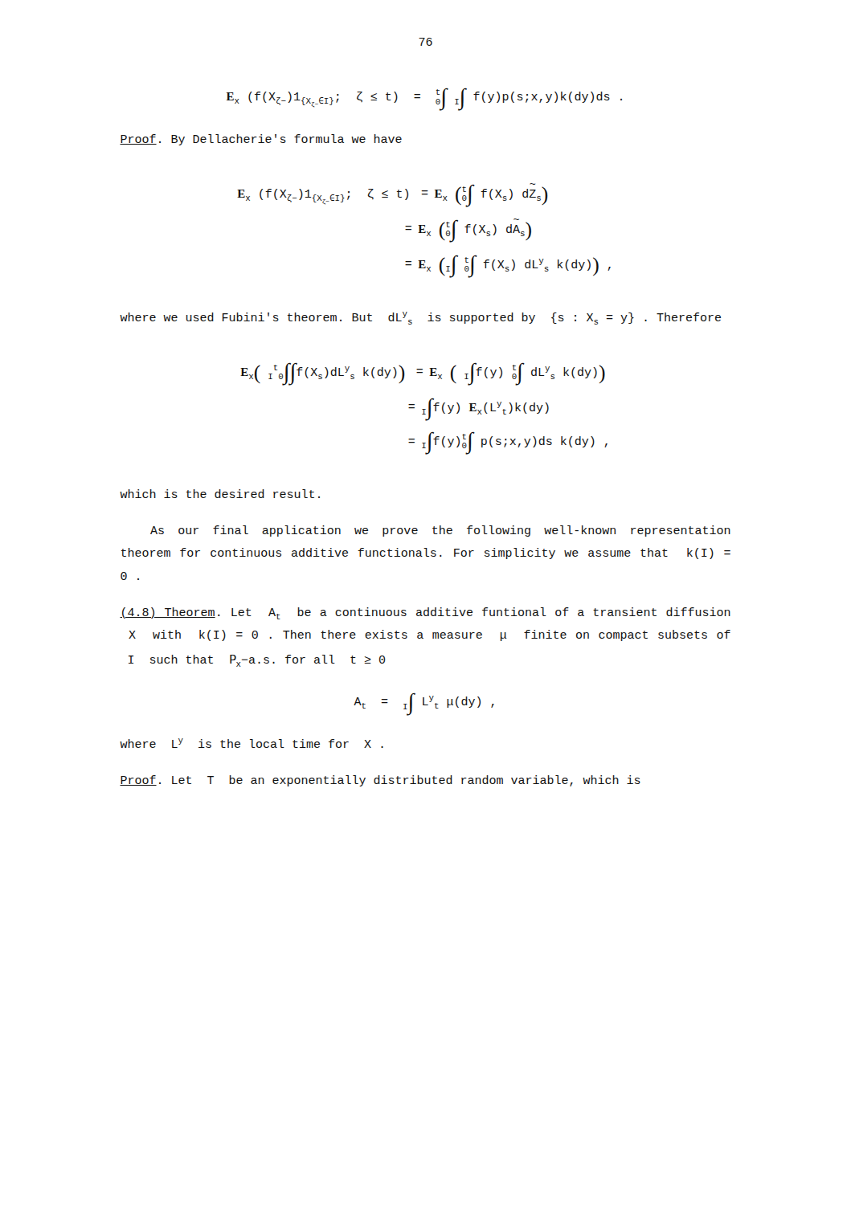76
Ex (f(Xζ−)1{Xζ−∈I}; ζ ≤ t) = t 0∫ I∫ f(y)p(s;x,y)k(dy)ds .
Proof. By Dellacherie's formula we have
Ex (f(Xζ−)1{Xζ−∈I}; ζ ≤ t) = Ex (t 0∫ f(Xs) dZs)
= Ex (t 0∫ f(Xs) dAs)
= Ex ( I∫ t 0∫ f(Xs) dLys k(dy)) ,
where we used Fubini's theorem. But dLys is supported by {s : Xs = y} . Therefore
Ex( tI 0∫∫f(Xs)dLys k(dy)) = Ex ( I∫f(y) t 0∫ dLys k(dy))
= I∫f(y) Ex(Lyt)k(dy)
= I∫f(y)t 0∫ p(s;x,y)ds k(dy) ,
which is the desired result.
As our final application we prove the following well-known representation theorem for continuous additive functionals. For simplicity we assume that k(I) = 0 .
(4.8) Theorem. Let At be a continuous additive funtional of a transient diffusion X with k(I) = 0 . Then there exists a measure μ finite on compact subsets of I such that 𝖯x−a.s. for all t ≥ 0
At = I∫ Lyt μ(dy) ,
where Ly is the local time for X .
Proof. Let T be an exponentially distributed random variable, which is